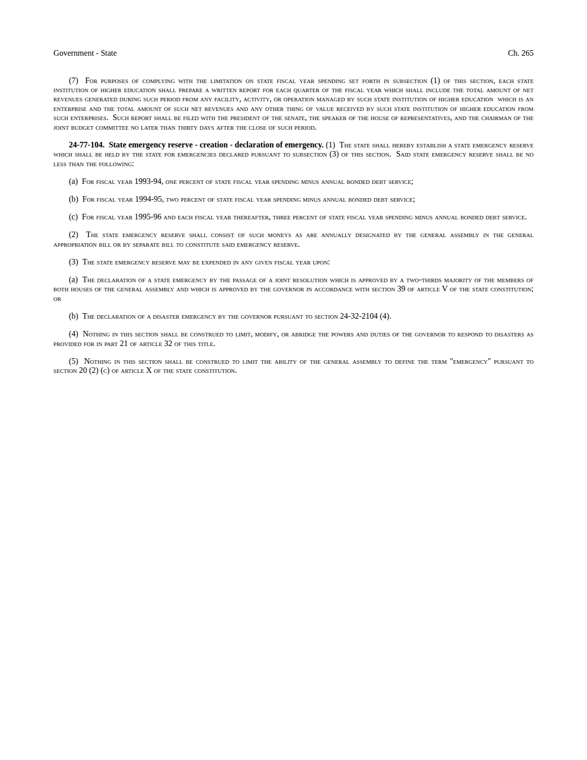Government - State Ch. 265
(7) For purposes of complying with the limitation on state fiscal year spending set forth in subsection (1) of this section, each state institution of higher education shall prepare a written report for each quarter of the fiscal year which shall include the total amount of net revenues generated during such period from any facility, activity, or operation managed by such state institution of higher education which is an enterprise and the total amount of such net revenues and any other thing of value received by such state institution of higher education from such enterprises. Such report shall be filed with the president of the senate, the speaker of the house of representatives, and the chairman of the joint budget committee no later than thirty days after the close of such period.
24-77-104. State emergency reserve - creation - declaration of emergency. (1) The state shall hereby establish a state emergency reserve which shall be held by the state for emergencies declared pursuant to subsection (3) of this section. Said state emergency reserve shall be no less than the following:
(a) For fiscal year 1993-94, one percent of state fiscal year spending minus annual bonded debt service;
(b) For fiscal year 1994-95, two percent of state fiscal year spending minus annual bonded debt service;
(c) For fiscal year 1995-96 and each fiscal year thereafter, three percent of state fiscal year spending minus annual bonded debt service.
(2) The state emergency reserve shall consist of such moneys as are annually designated by the general assembly in the general appropriation bill or by separate bill to constitute said emergency reserve.
(3) The state emergency reserve may be expended in any given fiscal year upon:
(a) The declaration of a state emergency by the passage of a joint resolution which is approved by a two-thirds majority of the members of both houses of the general assembly and which is approved by the governor in accordance with section 39 of article V of the state constitution; or
(b) The declaration of a disaster emergency by the governor pursuant to section 24-32-2104 (4).
(4) Nothing in this section shall be construed to limit, modify, or abridge the powers and duties of the governor to respond to disasters as provided for in part 21 of article 32 of this title.
(5) Nothing in this section shall be construed to limit the ability of the general assembly to define the term "emergency" pursuant to section 20 (2) (c) of article X of the state constitution.